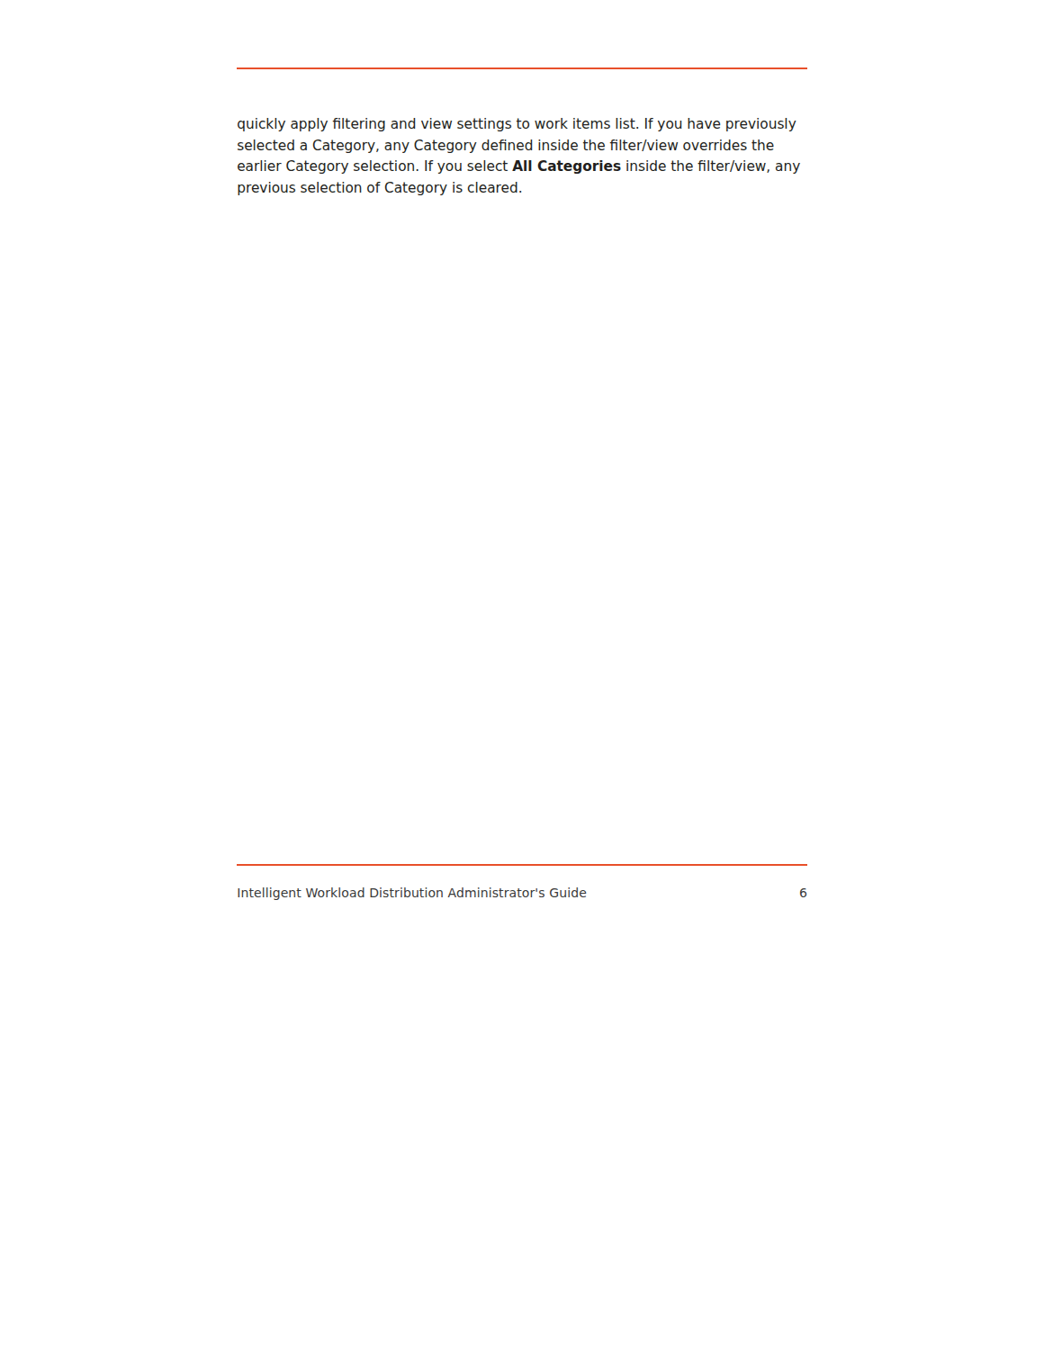quickly apply filtering and view settings to work items list. If you have previously selected a Category, any Category defined inside the filter/view overrides the earlier Category selection. If you select All Categories inside the filter/view, any previous selection of Category is cleared.
Intelligent Workload Distribution Administrator's Guide 6